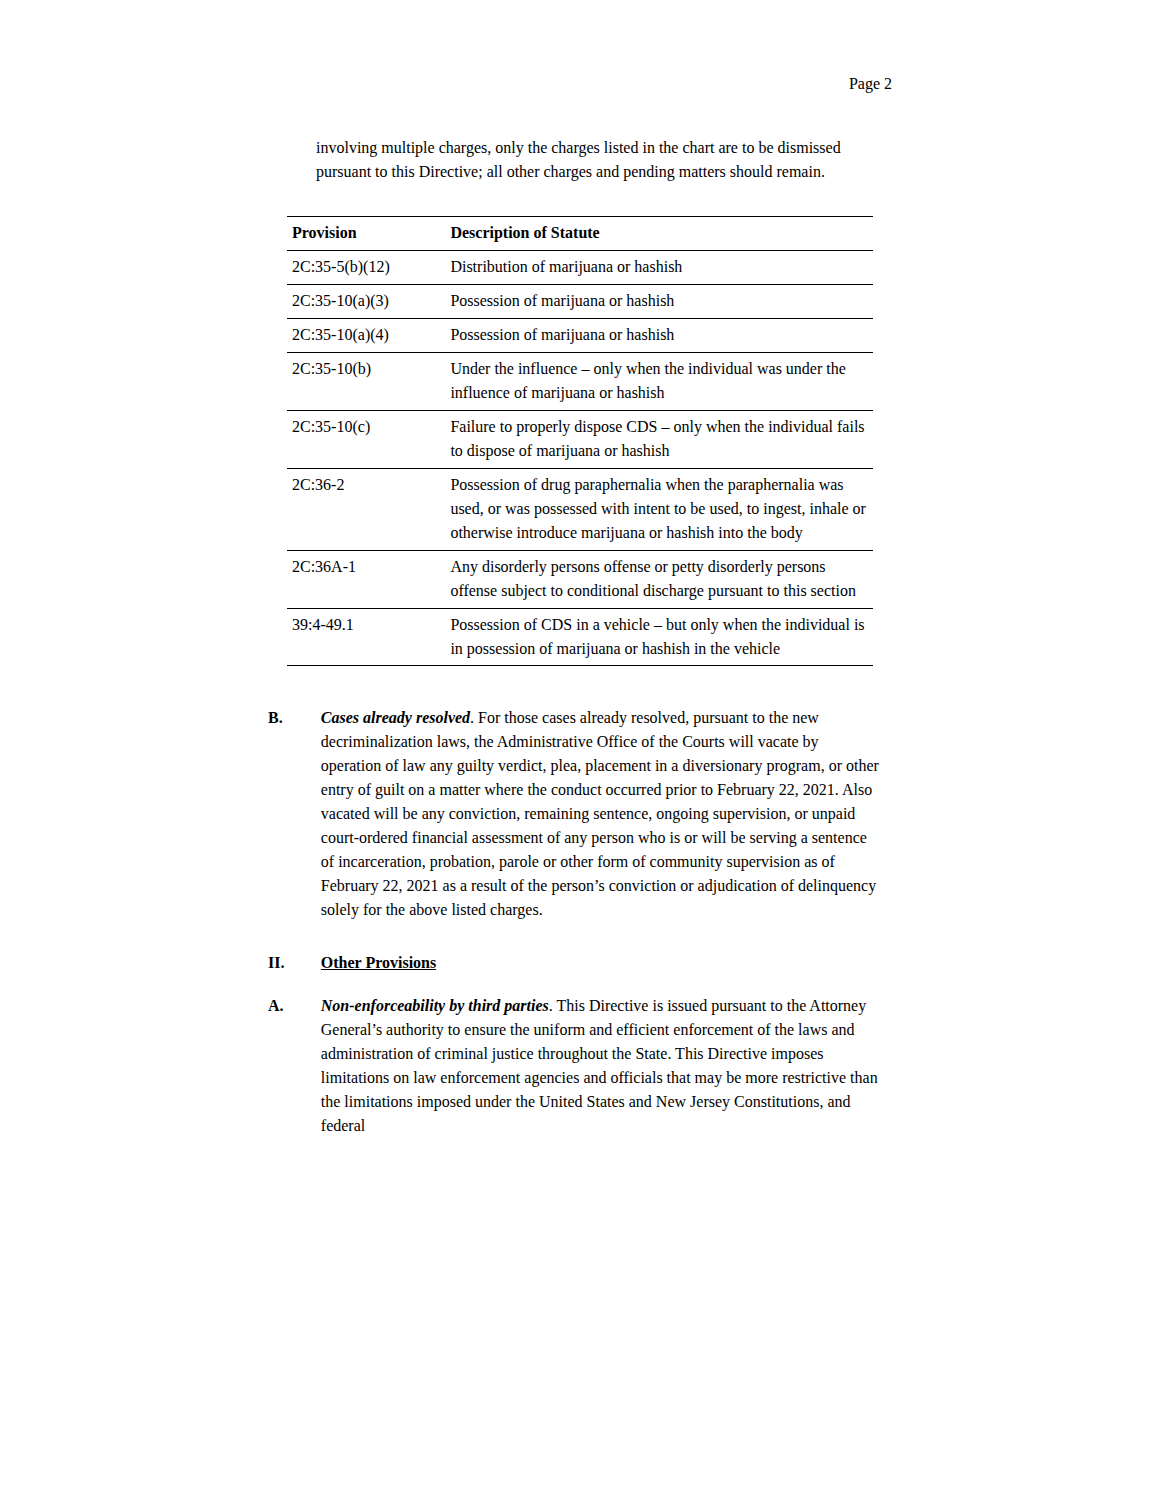Page 2
involving multiple charges, only the charges listed in the chart are to be dismissed pursuant to this Directive; all other charges and pending matters should remain.
| Provision | Description of Statute |
| --- | --- |
| 2C:35-5(b)(12) | Distribution of marijuana or hashish |
| 2C:35-10(a)(3) | Possession of marijuana or hashish |
| 2C:35-10(a)(4) | Possession of marijuana or hashish |
| 2C:35-10(b) | Under the influence – only when the individual was under the influence of marijuana or hashish |
| 2C:35-10(c) | Failure to properly dispose CDS – only when the individual fails to dispose of marijuana or hashish |
| 2C:36-2 | Possession of drug paraphernalia when the paraphernalia was used, or was possessed with intent to be used, to ingest, inhale or otherwise introduce marijuana or hashish into the body |
| 2C:36A-1 | Any disorderly persons offense or petty disorderly persons offense subject to conditional discharge pursuant to this section |
| 39:4-49.1 | Possession of CDS in a vehicle – but only when the individual is in possession of marijuana or hashish in the vehicle |
B.
Cases already resolved. For those cases already resolved, pursuant to the new decriminalization laws, the Administrative Office of the Courts will vacate by operation of law any guilty verdict, plea, placement in a diversionary program, or other entry of guilt on a matter where the conduct occurred prior to February 22, 2021. Also vacated will be any conviction, remaining sentence, ongoing supervision, or unpaid court-ordered financial assessment of any person who is or will be serving a sentence of incarceration, probation, parole or other form of community supervision as of February 22, 2021 as a result of the person’s conviction or adjudication of delinquency solely for the above listed charges.
II.
Other Provisions
A.
Non-enforceability by third parties. This Directive is issued pursuant to the Attorney General’s authority to ensure the uniform and efficient enforcement of the laws and administration of criminal justice throughout the State. This Directive imposes limitations on law enforcement agencies and officials that may be more restrictive than the limitations imposed under the United States and New Jersey Constitutions, and federal